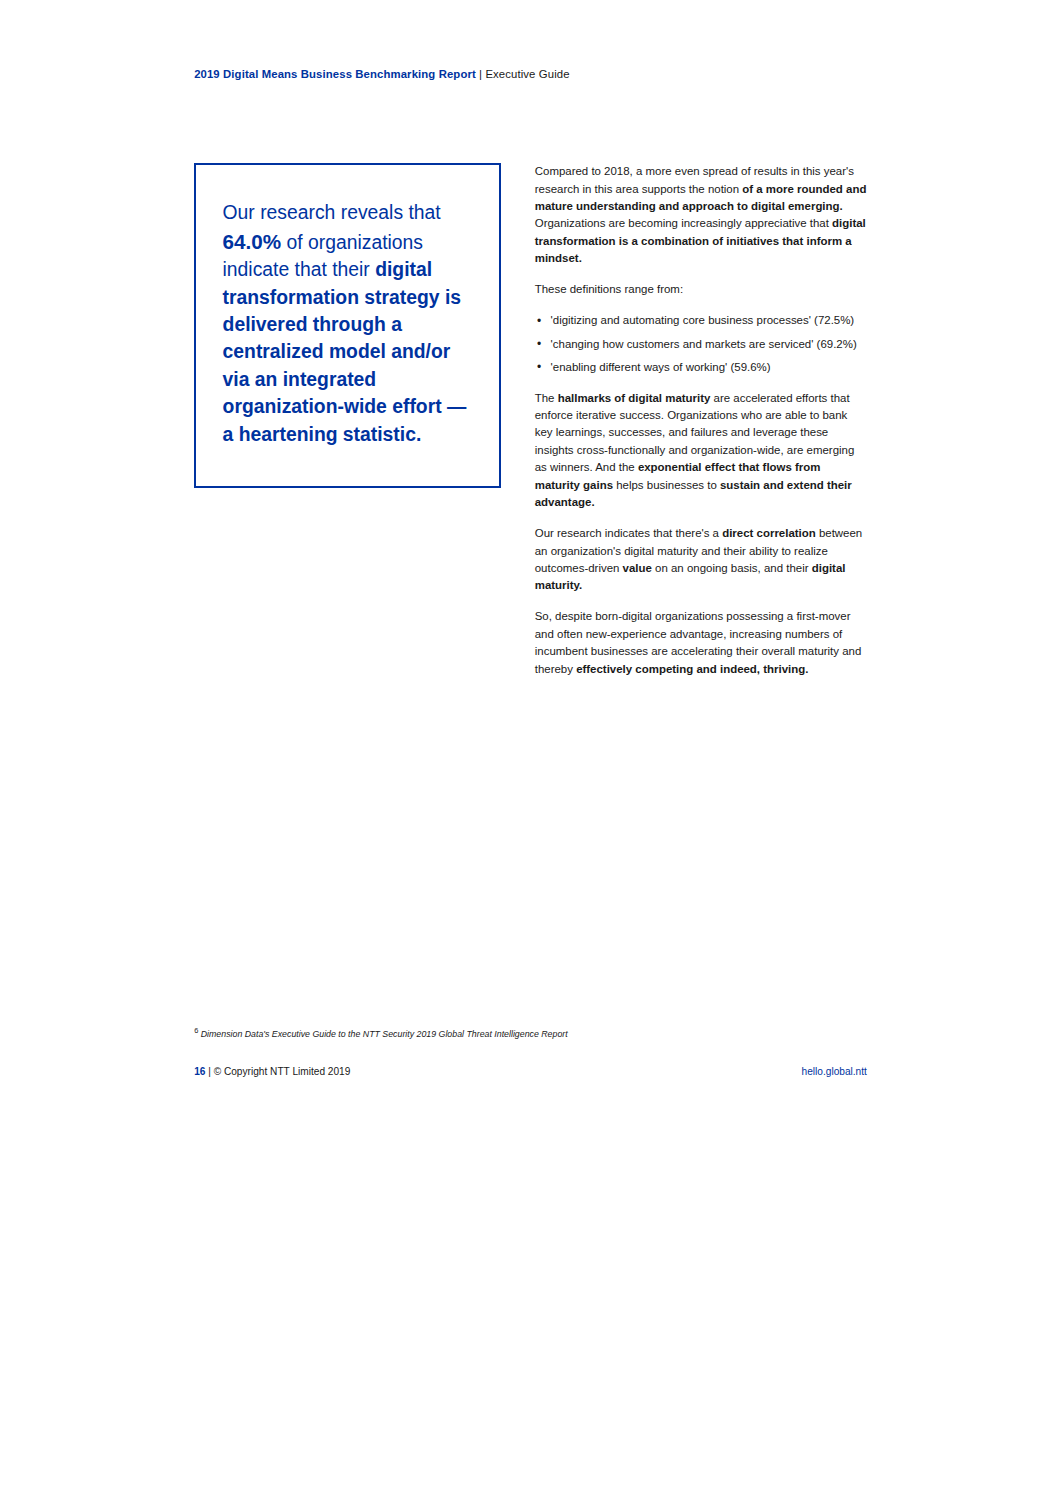2019 Digital Means Business Benchmarking Report | Executive Guide
Our research reveals that 64.0% of organizations indicate that their digital transformation strategy is delivered through a centralized model and/or via an integrated organization-wide effort — a heartening statistic.
Compared to 2018, a more even spread of results in this year's research in this area supports the notion of a more rounded and mature understanding and approach to digital emerging. Organizations are becoming increasingly appreciative that digital transformation is a combination of initiatives that inform a mindset.
These definitions range from:
'digitizing and automating core business processes' (72.5%)
'changing how customers and markets are serviced' (69.2%)
'enabling different ways of working' (59.6%)
The hallmarks of digital maturity are accelerated efforts that enforce iterative success. Organizations who are able to bank key learnings, successes, and failures and leverage these insights cross-functionally and organization-wide, are emerging as winners. And the exponential effect that flows from maturity gains helps businesses to sustain and extend their advantage.
Our research indicates that there's a direct correlation between an organization's digital maturity and their ability to realize outcomes-driven value on an ongoing basis, and their digital maturity.
So, despite born-digital organizations possessing a first-mover and often new-experience advantage, increasing numbers of incumbent businesses are accelerating their overall maturity and thereby effectively competing and indeed, thriving.
6 Dimension Data's Executive Guide to the NTT Security 2019 Global Threat Intelligence Report
16 | © Copyright NTT Limited 2019
hello.global.ntt